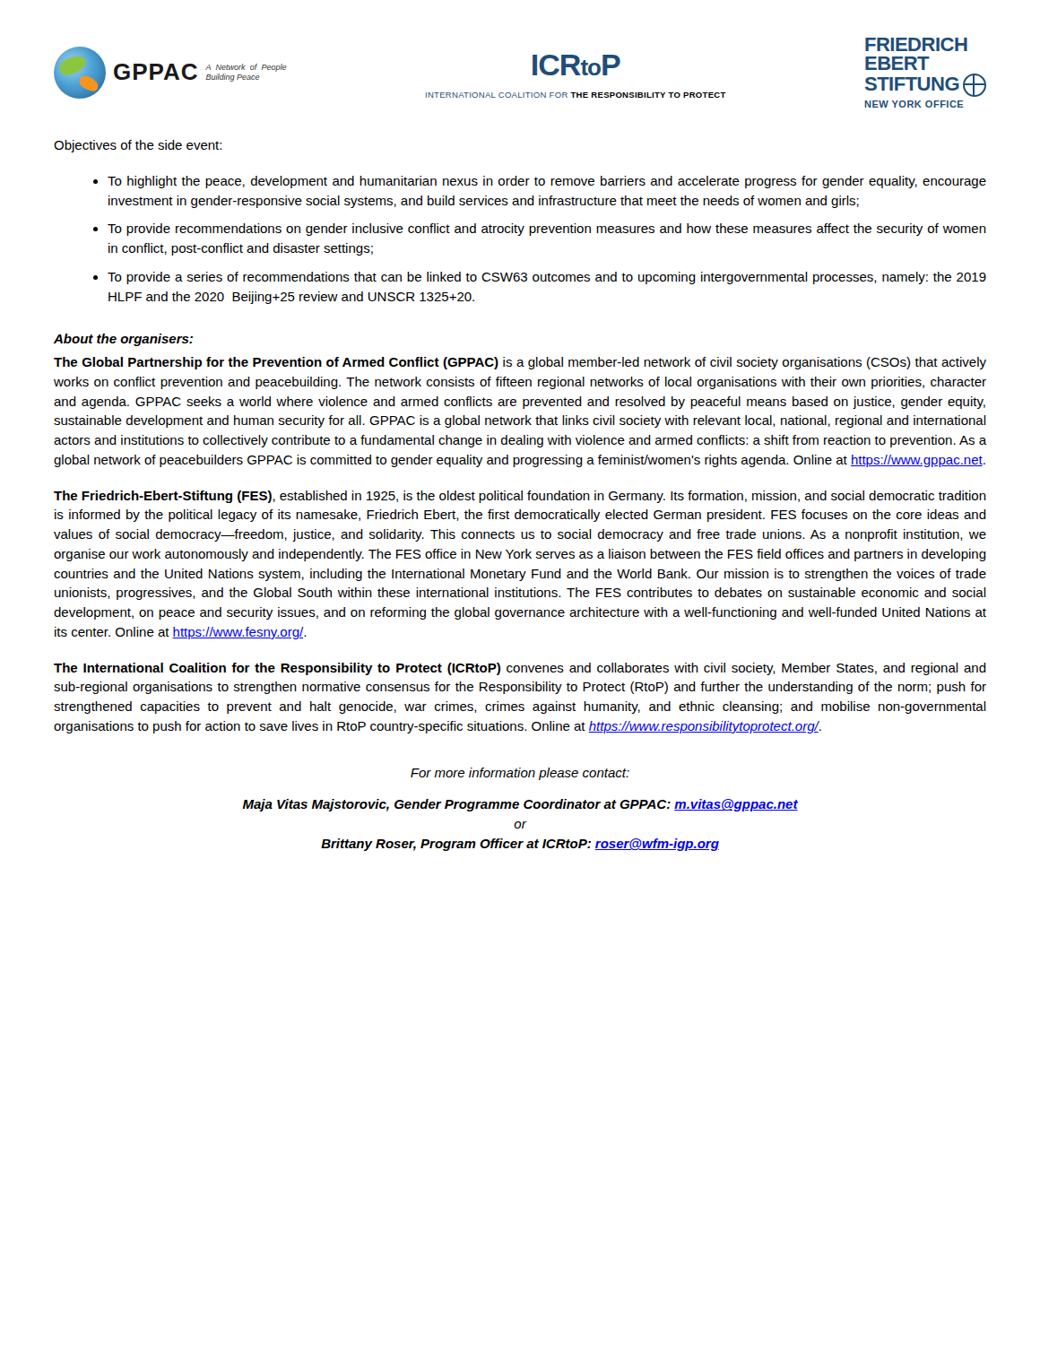GPPAC
A Network of People Building Peace
ICRto P
INTERNATIONAL COALITION FOR THE RESPONSIBILITY TO PROTECT
FRIEDRICH
EBERT
STIFTUNG
NEW YORK OFFICE
Objectives of the side event:
To highlight the peace, development and humanitarian nexus in order to remove barriers and accelerate progress for gender equality, encourage investment in gender-responsive social systems, and build services and infrastructure that meet the needs of women and girls;
To provide recommendations on gender inclusive conflict and atrocity prevention measures and how these measures affect the security of women in conflict, post-conflict and disaster settings;
To provide a series of recommendations that can be linked to CSW63 outcomes and to upcoming intergovernmental processes, namely: the 2019 HLPF and the 2020 Beijing+25 review and UNSCR 1325+20.
About the organisers:
The Global Partnership for the Prevention of Armed Conflict (GPPAC) is a global member-led network of civil society organisations (CSOs) that actively works on conflict prevention and peacebuilding. The network consists of fifteen regional networks of local organisations with their own priorities, character and agenda. GPPAC seeks a world where violence and armed conflicts are prevented and resolved by peaceful means based on justice, gender equity, sustainable development and human security for all. GPPAC is a global network that links civil society with relevant local, national, regional and international actors and institutions to collectively contribute to a fundamental change in dealing with violence and armed conflicts: a shift from reaction to prevention. As a global network of peacebuilders GPPAC is committed to gender equality and progressing a feminist/women's rights agenda. Online at https://www.gppac.net.
The Friedrich-Ebert-Stiftung (FES), established in 1925, is the oldest political foundation in Germany. Its formation, mission, and social democratic tradition is informed by the political legacy of its namesake, Friedrich Ebert, the first democratically elected German president. FES focuses on the core ideas and values of social democracy—freedom, justice, and solidarity. This connects us to social democracy and free trade unions. As a nonprofit institution, we organise our work autonomously and independently. The FES office in New York serves as a liaison between the FES field offices and partners in developing countries and the United Nations system, including the International Monetary Fund and the World Bank. Our mission is to strengthen the voices of trade unionists, progressives, and the Global South within these international institutions. The FES contributes to debates on sustainable economic and social development, on peace and security issues, and on reforming the global governance architecture with a well-functioning and well-funded United Nations at its center. Online at https://www.fesny.org/.
The International Coalition for the Responsibility to Protect (ICRtoP) convenes and collaborates with civil society, Member States, and regional and sub-regional organisations to strengthen normative consensus for the Responsibility to Protect (RtoP) and further the understanding of the norm; push for strengthened capacities to prevent and halt genocide, war crimes, crimes against humanity, and ethnic cleansing; and mobilise non-governmental organisations to push for action to save lives in RtoP country-specific situations. Online at https://www.responsibilitytoprotect.org/.
For more information please contact:
Maja Vitas Majstorovic, Gender Programme Coordinator at GPPAC: m.vitas@gppac.net
or
Brittany Roser, Program Officer at ICRtoP: roser@wfm-igp.org